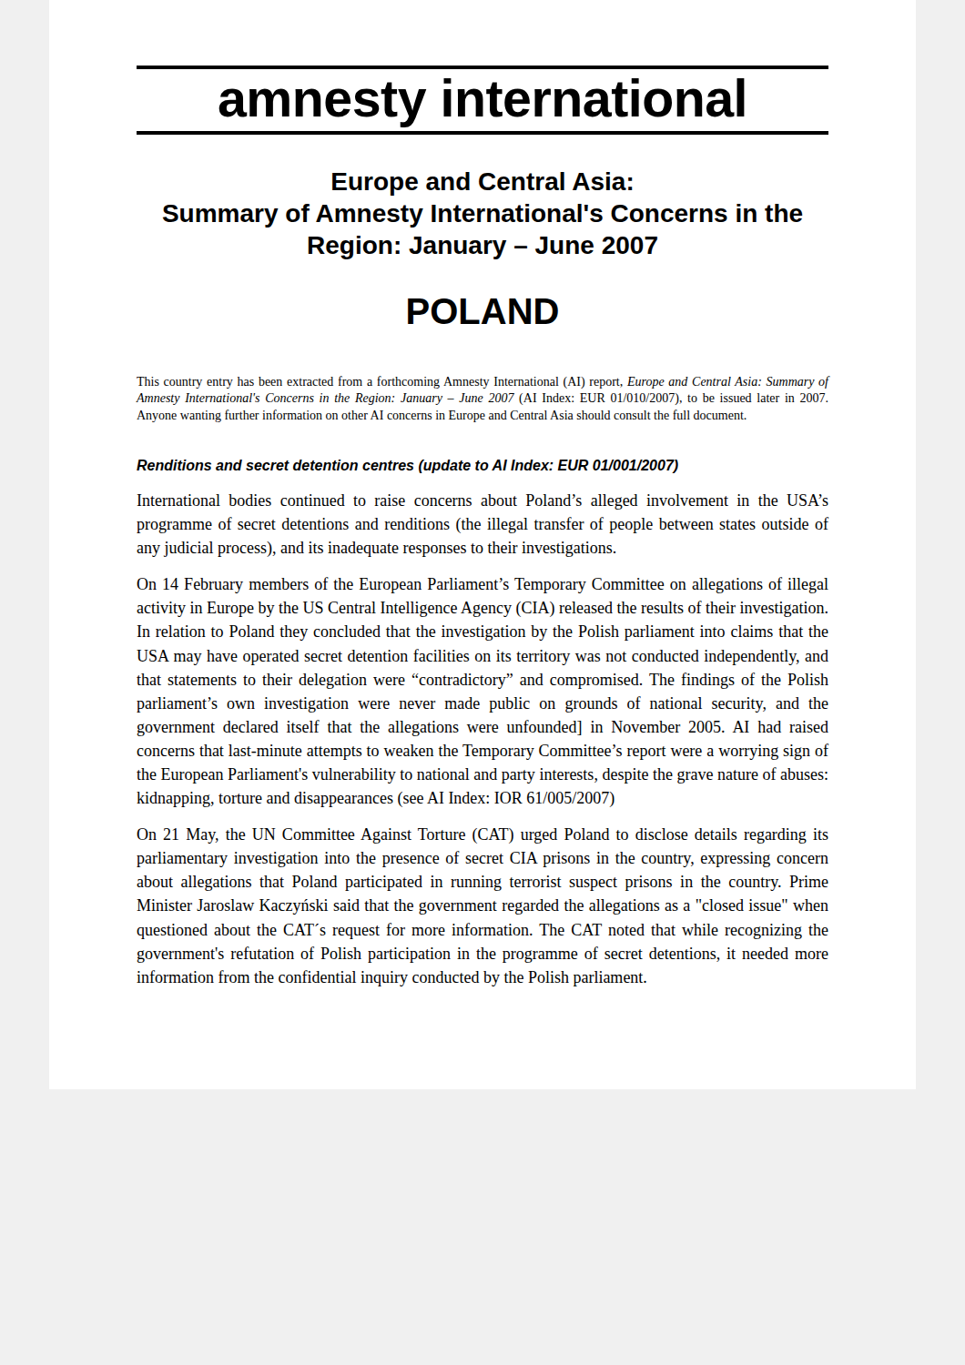amnesty international
Europe and Central Asia:
Summary of Amnesty International's Concerns in the Region: January – June 2007
POLAND
This country entry has been extracted from a forthcoming Amnesty International (AI) report, Europe and Central Asia: Summary of Amnesty International's Concerns in the Region: January – June 2007 (AI Index: EUR 01/010/2007), to be issued later in 2007. Anyone wanting further information on other AI concerns in Europe and Central Asia should consult the full document.
Renditions and secret detention centres (update to AI Index: EUR 01/001/2007)
International bodies continued to raise concerns about Poland’s alleged involvement in the USA’s programme of secret detentions and renditions (the illegal transfer of people between states outside of any judicial process), and its inadequate responses to their investigations.
On 14 February members of the European Parliament’s Temporary Committee on allegations of illegal activity in Europe by the US Central Intelligence Agency (CIA) released the results of their investigation. In relation to Poland they concluded that the investigation by the Polish parliament into claims that the USA may have operated secret detention facilities on its territory was not conducted independently, and that statements to their delegation were “contradictory” and compromised. The findings of the Polish parliament’s own investigation were never made public on grounds of national security, and the government declared itself that the allegations were unfounded] in November 2005. AI had raised concerns that last-minute attempts to weaken the Temporary Committee’s report were a worrying sign of the European Parliament's vulnerability to national and party interests, despite the grave nature of abuses: kidnapping, torture and disappearances (see AI Index: IOR 61/005/2007)
On 21 May, the UN Committee Against Torture (CAT) urged Poland to disclose details regarding its parliamentary investigation into the presence of secret CIA prisons in the country, expressing concern about allegations that Poland participated in running terrorist suspect prisons in the country. Prime Minister Jaroslaw Kaczyński said that the government regarded the allegations as a "closed issue" when questioned about the CAT´s request for more information. The CAT noted that while recognizing the government's refutation of Polish participation in the programme of secret detentions, it needed more information from the confidential inquiry conducted by the Polish parliament.